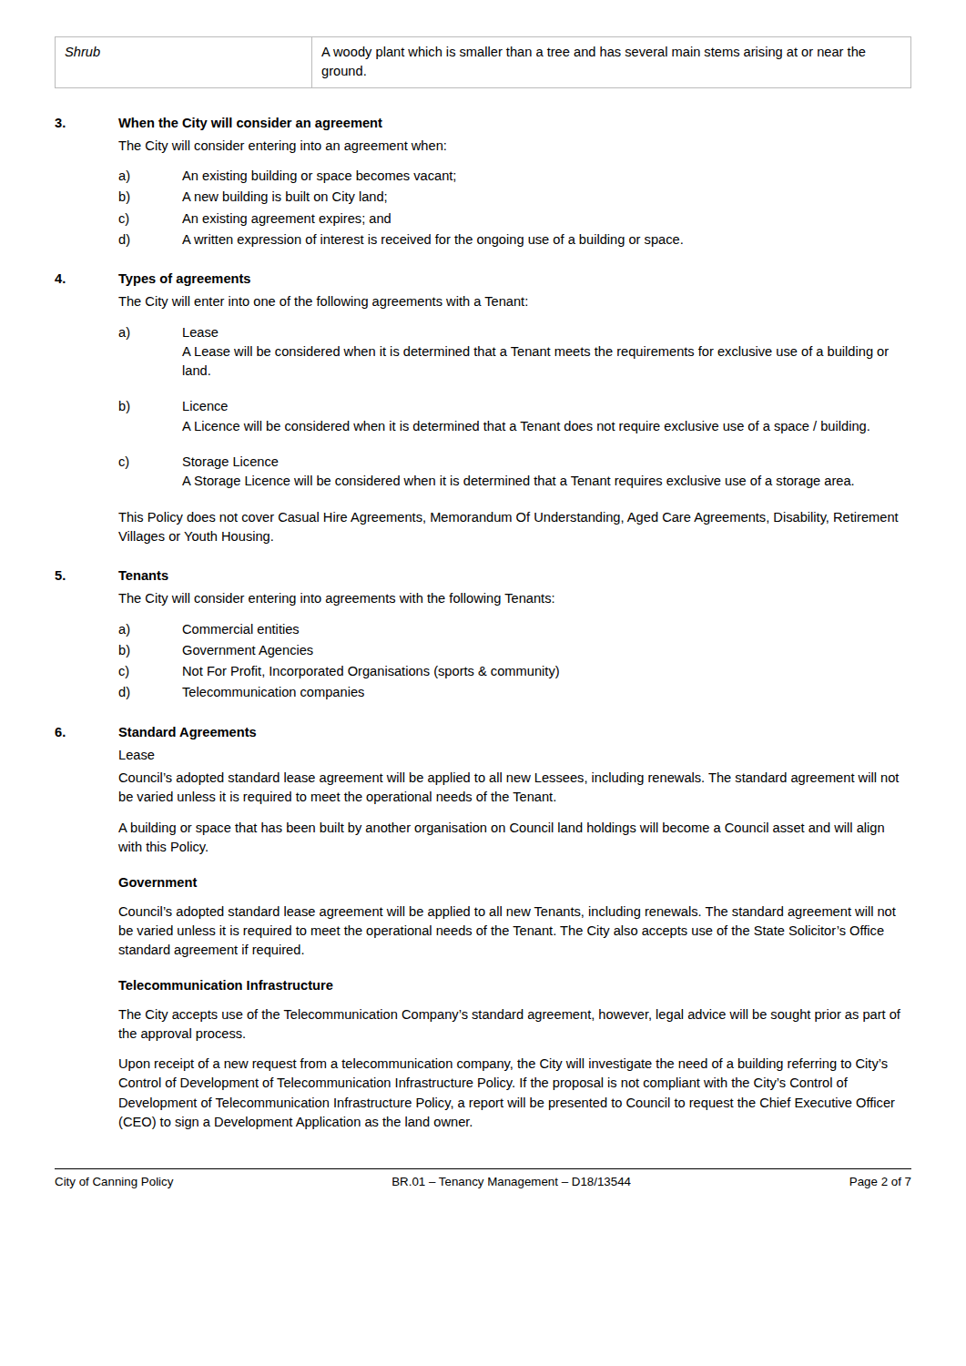| Shrub | A woody plant which is smaller than a tree and has several main stems arising at or near the ground. |
3. When the City will consider an agreement
The City will consider entering into an agreement when:
a) An existing building or space becomes vacant;
b) A new building is built on City land;
c) An existing agreement expires; and
d) A written expression of interest is received for the ongoing use of a building or space.
4. Types of agreements
The City will enter into one of the following agreements with a Tenant:
a) Lease A Lease will be considered when it is determined that a Tenant meets the requirements for exclusive use of a building or land.
b) Licence A Licence will be considered when it is determined that a Tenant does not require exclusive use of a space / building.
c) Storage Licence A Storage Licence will be considered when it is determined that a Tenant requires exclusive use of a storage area.
This Policy does not cover Casual Hire Agreements, Memorandum Of Understanding, Aged Care Agreements, Disability, Retirement Villages or Youth Housing.
5. Tenants
The City will consider entering into agreements with the following Tenants:
a) Commercial entities
b) Government Agencies
c) Not For Profit, Incorporated Organisations (sports & community)
d) Telecommunication companies
6. Standard Agreements
Lease
Council’s adopted standard lease agreement will be applied to all new Lessees, including renewals. The standard agreement will not be varied unless it is required to meet the operational needs of the Tenant.
A building or space that has been built by another organisation on Council land holdings will become a Council asset and will align with this Policy.
Government
Council’s adopted standard lease agreement will be applied to all new Tenants, including renewals. The standard agreement will not be varied unless it is required to meet the operational needs of the Tenant. The City also accepts use of the State Solicitor’s Office standard agreement if required.
Telecommunication Infrastructure
The City accepts use of the Telecommunication Company’s standard agreement, however, legal advice will be sought prior as part of the approval process.
Upon receipt of a new request from a telecommunication company, the City will investigate the need of a building referring to City’s Control of Development of Telecommunication Infrastructure Policy. If the proposal is not compliant with the City’s Control of Development of Telecommunication Infrastructure Policy, a report will be presented to Council to request the Chief Executive Officer (CEO) to sign a Development Application as the land owner.
City of Canning Policy BR.01 – Tenancy Management – D18/13544 Page 2 of 7